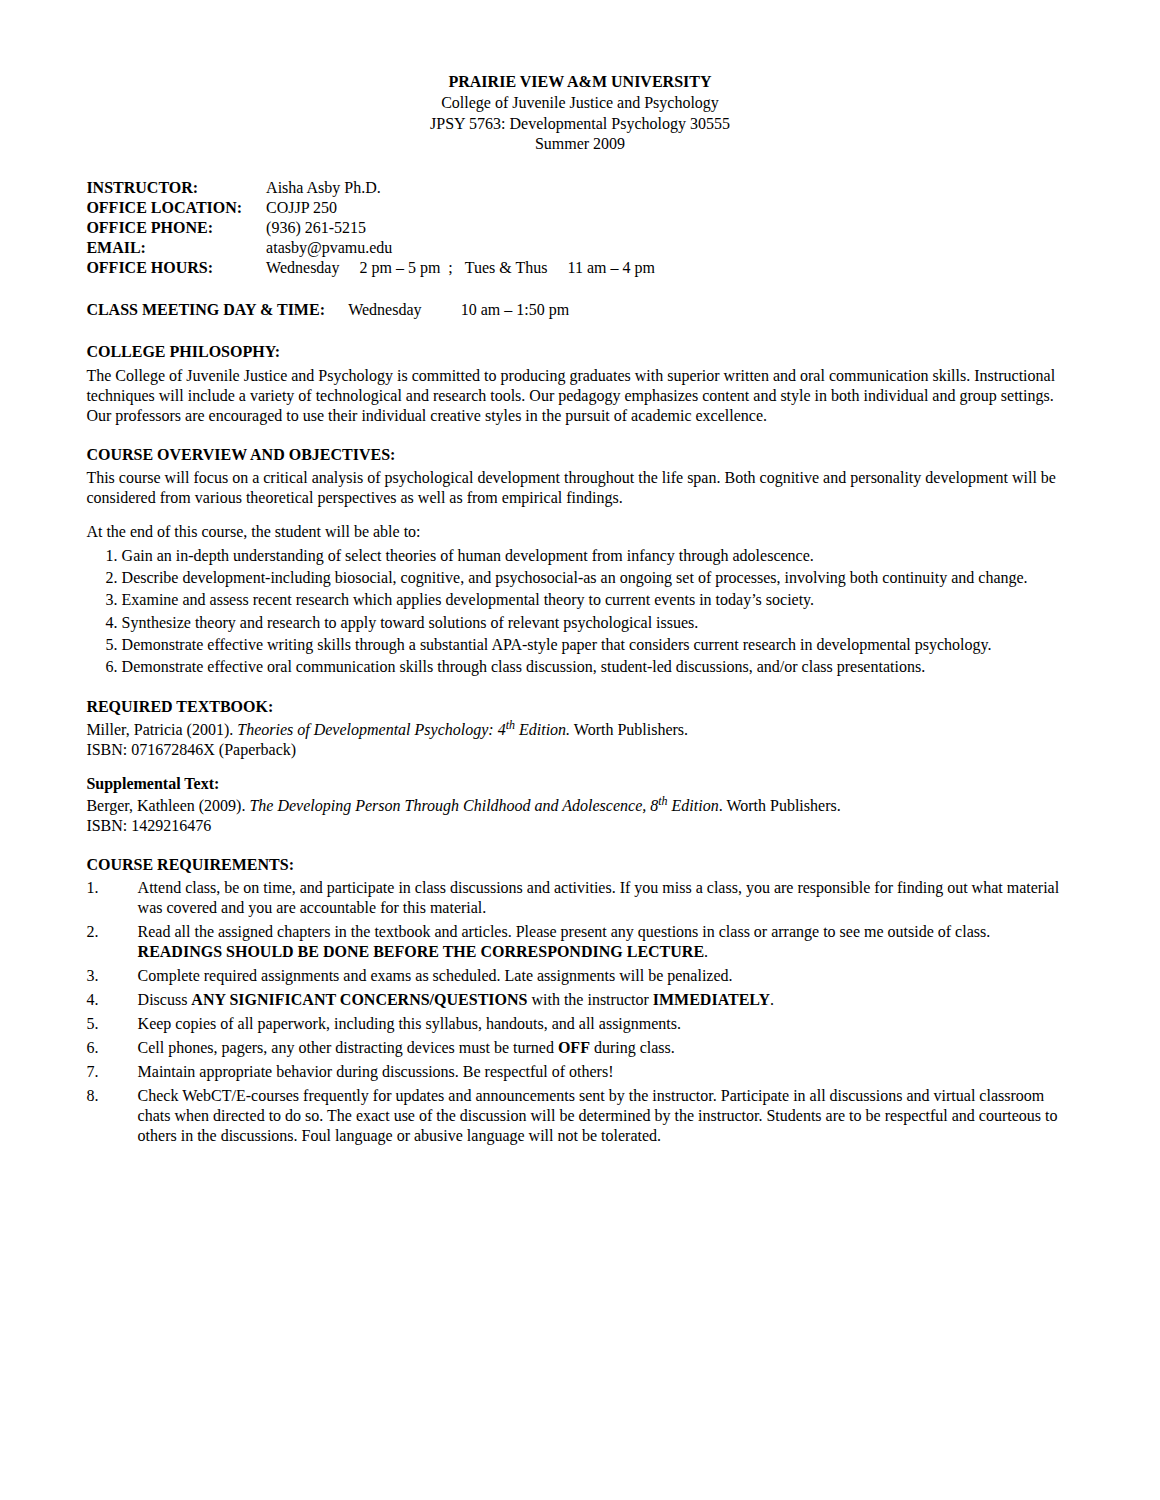Prairie View A&M University
College of Juvenile Justice and Psychology
JPSY 5763: Developmental Psychology 30555
Summer 2009
| INSTRUCTOR: | Aisha Asby Ph.D. |
| OFFICE LOCATION: | COJJP 250 |
| OFFICE PHONE: | (936) 261-5215 |
| EMAIL: | atasby@pvamu.edu |
| OFFICE HOURS: | Wednesday 2 pm – 5 pm ; Tues & Thus 11 am – 4 pm |
CLASS MEETING DAY & TIME: Wednesday 10 am – 1:50 pm
College Philosophy:
The College of Juvenile Justice and Psychology is committed to producing graduates with superior written and oral communication skills. Instructional techniques will include a variety of technological and research tools. Our pedagogy emphasizes content and style in both individual and group settings. Our professors are encouraged to use their individual creative styles in the pursuit of academic excellence.
Course Overview and Objectives:
This course will focus on a critical analysis of psychological development throughout the life span. Both cognitive and personality development will be considered from various theoretical perspectives as well as from empirical findings.
At the end of this course, the student will be able to:
Gain an in-depth understanding of select theories of human development from infancy through adolescence.
Describe development-including biosocial, cognitive, and psychosocial-as an ongoing set of processes, involving both continuity and change.
Examine and assess recent research which applies developmental theory to current events in today’s society.
Synthesize theory and research to apply toward solutions of relevant psychological issues.
Demonstrate effective writing skills through a substantial APA-style paper that considers current research in developmental psychology.
Demonstrate effective oral communication skills through class discussion, student-led discussions, and/or class presentations.
Required Textbook:
Miller, Patricia (2001). Theories of Developmental Psychology: 4th Edition. Worth Publishers.
ISBN: 071672846X (Paperback)
Supplemental Text:
Berger, Kathleen (2009). The Developing Person Through Childhood and Adolescence, 8th Edition. Worth Publishers.
ISBN: 1429216476
Course Requirements:
Attend class, be on time, and participate in class discussions and activities. If you miss a class, you are responsible for finding out what material was covered and you are accountable for this material.
Read all the assigned chapters in the textbook and articles. Please present any questions in class or arrange to see me outside of class. READINGS SHOULD BE DONE BEFORE THE CORRESPONDING LECTURE.
Complete required assignments and exams as scheduled. Late assignments will be penalized.
Discuss ANY SIGNIFICANT CONCERNS/QUESTIONS with the instructor IMMEDIATELY.
Keep copies of all paperwork, including this syllabus, handouts, and all assignments.
Cell phones, pagers, any other distracting devices must be turned OFF during class.
Maintain appropriate behavior during discussions. Be respectful of others!
Check WebCT/E-courses frequently for updates and announcements sent by the instructor. Participate in all discussions and virtual classroom chats when directed to do so. The exact use of the discussion will be determined by the instructor. Students are to be respectful and courteous to others in the discussions. Foul language or abusive language will not be tolerated.